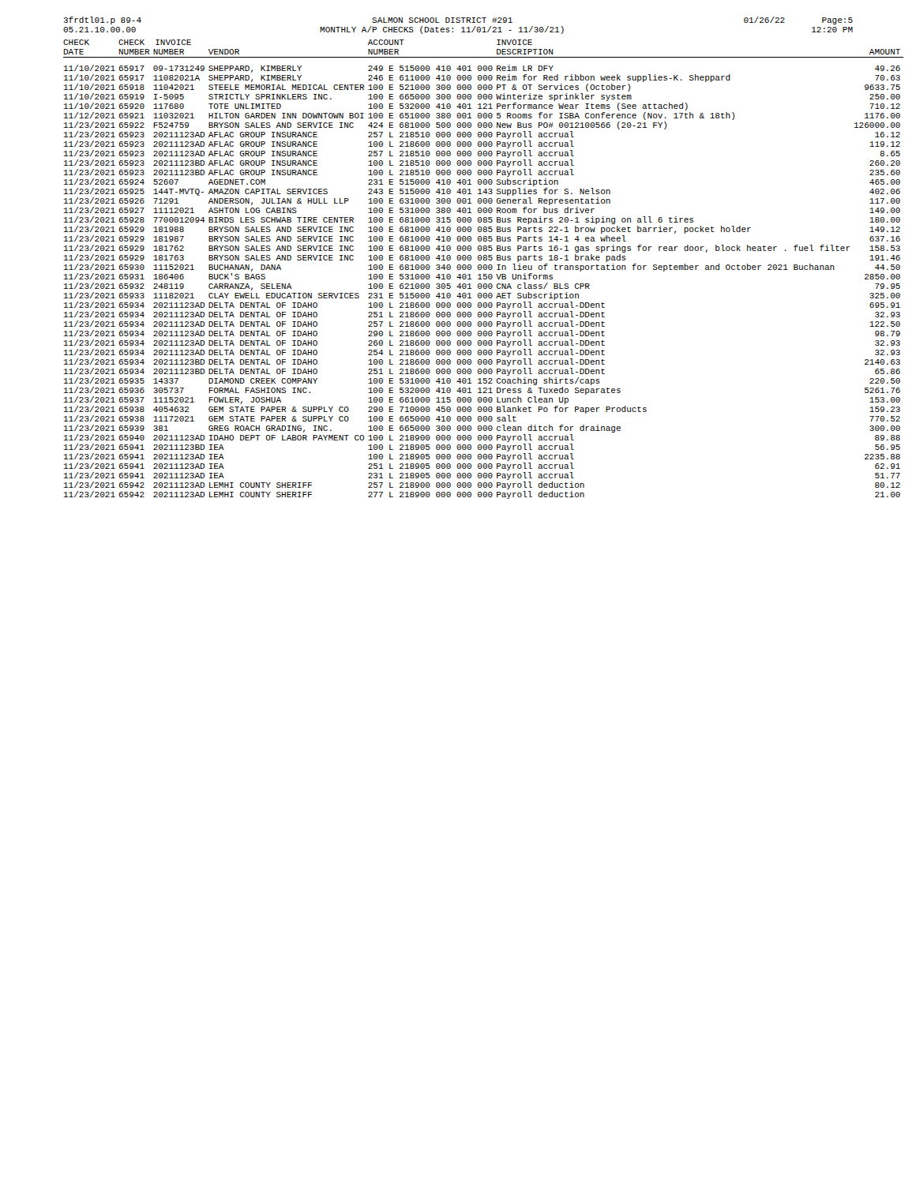3frdtl01.p 89-4 05.21.10.00.00
SALMON SCHOOL DISTRICT #291
MONTHLY A/P CHECKS (Dates: 11/01/21 - 11/30/21)
01/26/22 Page:5 12:20 PM
| CHECK | CHECK INVOICE | | ACCOUNT | INVOICE | |
| --- | --- | --- | --- | --- | --- |
| DATE | NUMBER | NUMBER | VENDOR | NUMBER | DESCRIPTION | AMOUNT |
| 11/10/2021 | 65917 | 09-1731249 | SHEPPARD, KIMBERLY | 249 E 515000 410 401 000 | Reim LR DFY | 49.26 |
| 11/10/2021 | 65917 | 11082021A | SHEPPARD, KIMBERLY | 246 E 611000 410 000 000 | Reim for Red ribbon week supplies-K. Sheppard | 70.63 |
| 11/10/2021 | 65918 | 11042021 | STEELE MEMORIAL MEDICAL CENTER | 100 E 521000 300 000 000 | PT & OT Services (October) | 9633.75 |
| 11/10/2021 | 65919 | I-5095 | STRICTLY SPRINKLERS INC. | 100 E 665000 300 000 000 | Winterize sprinkler system | 250.00 |
| 11/10/2021 | 65920 | 117680 | TOTE UNLIMITED | 100 E 532000 410 401 121 | Performance Wear Items (See attached) | 710.12 |
| 11/12/2021 | 65921 | 11032021 | HILTON GARDEN INN DOWNTOWN BOI | 100 E 651000 380 001 000 | 5 Rooms for ISBA Conference (Nov. 17th & 18th) | 1176.00 |
| 11/23/2021 | 65922 | F524759 | BRYSON SALES AND SERVICE INC | 424 E 681000 500 000 000 | New Bus PO# 0012100566 (20-21 FY) | 126000.00 |
| 11/23/2021 | 65923 | 20211123AD | AFLAC GROUP INSURANCE | 257 L 218510 000 000 000 | Payroll accrual | 16.12 |
| 11/23/2021 | 65923 | 20211123AD | AFLAC GROUP INSURANCE | 100 L 218600 000 000 000 | Payroll accrual | 119.12 |
| 11/23/2021 | 65923 | 20211123AD | AFLAC GROUP INSURANCE | 257 L 218510 000 000 000 | Payroll accrual | 8.65 |
| 11/23/2021 | 65923 | 20211123BD | AFLAC GROUP INSURANCE | 100 L 218510 000 000 000 | Payroll accrual | 260.20 |
| 11/23/2021 | 65923 | 20211123BD | AFLAC GROUP INSURANCE | 100 L 218510 000 000 000 | Payroll accrual | 235.60 |
| 11/23/2021 | 65924 | 52607 | AGEDNET.COM | 231 E 515000 410 401 000 | Subscription | 465.00 |
| 11/23/2021 | 65925 | 144T-MVTQ- | AMAZON CAPITAL SERVICES | 243 E 515000 410 401 143 | Supplies for S. Nelson | 402.06 |
| 11/23/2021 | 65926 | 71291 | ANDERSON, JULIAN & HULL LLP | 100 E 631000 300 001 000 | General Representation | 117.00 |
| 11/23/2021 | 65927 | 11112021 | ASHTON LOG CABINS | 100 E 531000 380 401 000 | Room for bus driver | 149.00 |
| 11/23/2021 | 65928 | 7700012094 | BIRDS LES SCHWAB TIRE CENTER | 100 E 681000 315 000 085 | Bus Repairs 20-1 siping on all 6 tires | 180.00 |
| 11/23/2021 | 65929 | 181988 | BRYSON SALES AND SERVICE INC | 100 E 681000 410 000 085 | Bus Parts 22-1 brow pocket barrier, pocket holder | 149.12 |
| 11/23/2021 | 65929 | 181987 | BRYSON SALES AND SERVICE INC | 100 E 681000 410 000 085 | Bus Parts 14-1 4 ea wheel | 637.16 |
| 11/23/2021 | 65929 | 181762 | BRYSON SALES AND SERVICE INC | 100 E 681000 410 000 085 | Bus Parts 16-1 gas springs for rear door, block heater . fuel filter | 158.53 |
| 11/23/2021 | 65929 | 181763 | BRYSON SALES AND SERVICE INC | 100 E 681000 410 000 085 | Bus parts 18-1 brake pads | 191.46 |
| 11/23/2021 | 65930 | 11152021 | BUCHANAN, DANA | 100 E 681000 340 000 000 | In lieu of transportation for September and October 2021 Buchanan | 44.50 |
| 11/23/2021 | 65931 | 186406 | BUCK'S BAGS | 100 E 531000 410 401 150 | VB Uniforms | 2850.00 |
| 11/23/2021 | 65932 | 248119 | CARRANZA, SELENA | 100 E 621000 305 401 000 | CNA class/ BLS CPR | 79.95 |
| 11/23/2021 | 65933 | 11182021 | CLAY EWELL EDUCATION SERVICES | 231 E 515000 410 401 000 | AET Subscription | 325.00 |
| 11/23/2021 | 65934 | 20211123AD | DELTA DENTAL OF IDAHO | 100 L 218600 000 000 000 | Payroll accrual-DDent | 695.91 |
| 11/23/2021 | 65934 | 20211123AD | DELTA DENTAL OF IDAHO | 251 L 218600 000 000 000 | Payroll accrual-DDent | 32.93 |
| 11/23/2021 | 65934 | 20211123AD | DELTA DENTAL OF IDAHO | 257 L 218600 000 000 000 | Payroll accrual-DDent | 122.50 |
| 11/23/2021 | 65934 | 20211123AD | DELTA DENTAL OF IDAHO | 290 L 218600 000 000 000 | Payroll accrual-DDent | 98.79 |
| 11/23/2021 | 65934 | 20211123AD | DELTA DENTAL OF IDAHO | 260 L 218600 000 000 000 | Payroll accrual-DDent | 32.93 |
| 11/23/2021 | 65934 | 20211123AD | DELTA DENTAL OF IDAHO | 254 L 218600 000 000 000 | Payroll accrual-DDent | 32.93 |
| 11/23/2021 | 65934 | 20211123BD | DELTA DENTAL OF IDAHO | 100 L 218600 000 000 000 | Payroll accrual-DDent | 2140.63 |
| 11/23/2021 | 65934 | 20211123BD | DELTA DENTAL OF IDAHO | 251 L 218600 000 000 000 | Payroll accrual-DDent | 65.86 |
| 11/23/2021 | 65935 | 14337 | DIAMOND CREEK COMPANY | 100 E 531000 410 401 152 | Coaching shirts/caps | 220.50 |
| 11/23/2021 | 65936 | 305737 | FORMAL FASHIONS INC. | 100 E 532000 410 401 121 | Dress & Tuxedo Separates | 5261.76 |
| 11/23/2021 | 65937 | 11152021 | FOWLER, JOSHUA | 100 E 661000 115 000 000 | Lunch Clean Up | 153.00 |
| 11/23/2021 | 65938 | 4054632 | GEM STATE PAPER & SUPPLY CO | 290 E 710000 450 000 000 | Blanket Po for Paper Products | 159.23 |
| 11/23/2021 | 65938 | 11172021 | GEM STATE PAPER & SUPPLY CO | 100 E 665000 410 000 000 | salt | 770.52 |
| 11/23/2021 | 65939 | 381 | GREG ROACH GRADING, INC. | 100 E 665000 300 000 000 | clean ditch for drainage | 300.00 |
| 11/23/2021 | 65940 | 20211123AD | IDAHO DEPT OF LABOR PAYMENT CO | 100 L 218900 000 000 000 | Payroll accrual | 89.88 |
| 11/23/2021 | 65941 | 20211123BD | IEA | 100 L 218905 000 000 000 | Payroll accrual | 56.95 |
| 11/23/2021 | 65941 | 20211123AD | IEA | 100 L 218905 000 000 000 | Payroll accrual | 2235.88 |
| 11/23/2021 | 65941 | 20211123AD | IEA | 251 L 218905 000 000 000 | Payroll accrual | 62.91 |
| 11/23/2021 | 65941 | 20211123AD | IEA | 231 L 218905 000 000 000 | Payroll accrual | 51.77 |
| 11/23/2021 | 65942 | 20211123AD | LEMHI COUNTY SHERIFF | 257 L 218900 000 000 000 | Payroll deduction | 80.12 |
| 11/23/2021 | 65942 | 20211123AD | LEMHI COUNTY SHERIFF | 277 L 218900 000 000 000 | Payroll deduction | 21.00 |